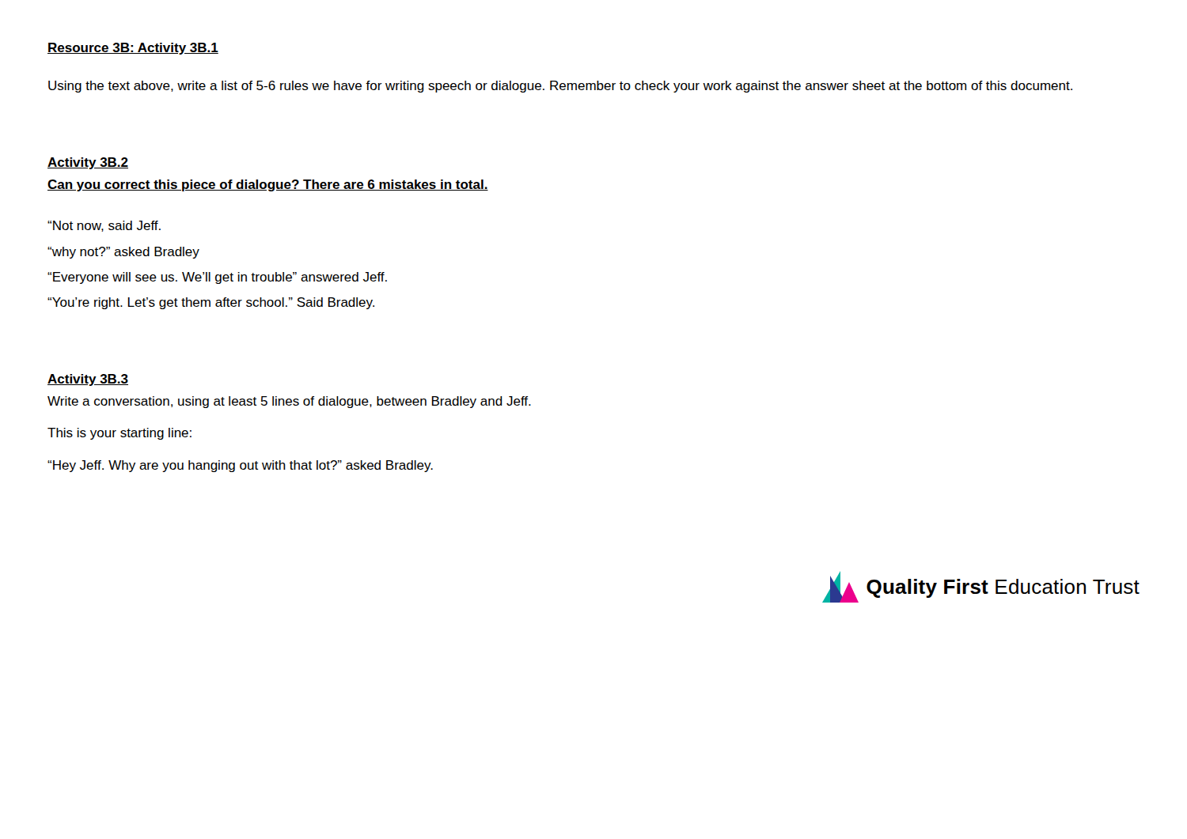Resource 3B: Activity 3B.1
Using the text above, write a list of 5-6 rules we have for writing speech or dialogue. Remember to check your work against the answer sheet at the bottom of this document.
Activity 3B.2
Can you correct this piece of dialogue? There are 6 mistakes in total.
“Not now, said Jeff.
“why not?” asked Bradley
“Everyone will see us. We’ll get in trouble” answered Jeff.
“You’re right. Let’s get them after school.” Said Bradley.
Activity 3B.3
Write a conversation, using at least 5 lines of dialogue, between Bradley and Jeff.
This is your starting line:
“Hey Jeff. Why are you hanging out with that lot?” asked Bradley.
Quality First Education Trust